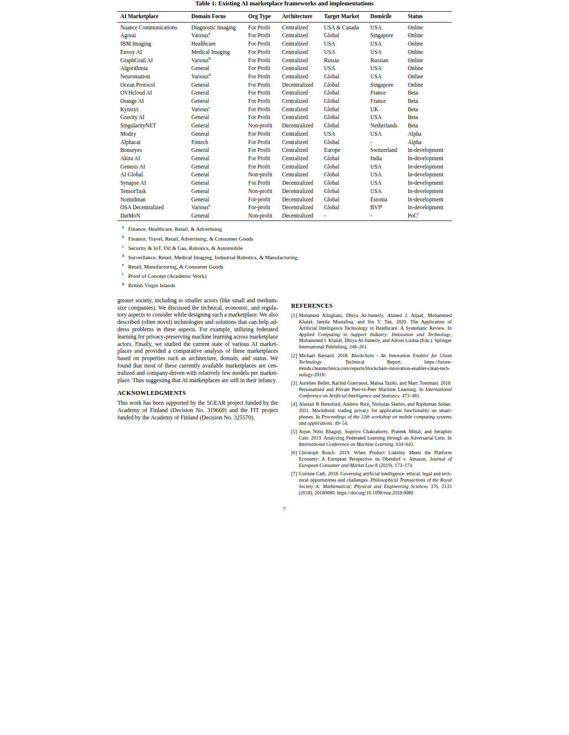Table 1: Existing AI marketplace frameworks and implementations
| AI Marketplace | Domain Focus | Org Type | Architecture | Target Market | Domicile | Status |
| --- | --- | --- | --- | --- | --- | --- |
| Nuance Communications | Diagnostic Imaging | For Profit | Centralized | USA & Canada | USA | Online |
| Agorai | Various a | For Profit | Centralized | Global | Singapore | Online |
| IBM Imaging | Healthcare | For Profit | Centralized | USA | USA | Online |
| Envoy AI | Medical Imaging | For Profit | Centralized | USA | USA | Online |
| GraphGrail AI | Various b | For Profit | Centralized | Russia | Russian | Online |
| Algorithmia | General | For Profit | Centralized | USA | USA | Online |
| Neuromation | Various d | For Profit | Centralized | Global | USA | Online |
| Ocean Protocol | General | For Profit | Decentralized | Global | Singapore | Online |
| OVHcloud AI | General | For Profit | Centralized | Global | France | Beta |
| Orange AI | General | For Profit | Centralized | Global | France | Beta |
| Kynisys | Various c | For Profit | Centralized | Global | UK | Beta |
| Gravity AI | General | For Profit | Centralized | Global | USA | Beta |
| SingularityNET | General | Non-profit | Decentralized | Global | Netherlands | Beta |
| Modzy | General | For Profit | Centralized | USA | USA | Alpha |
| Alphacat | Fintech | For Profit | Centralized | Global | - | Alpha |
| Bonseyes | General | For Profit | Centralized | Europe | Switzerland | In-development |
| Akira AI | General | For Profit | Centralized | Global | India | In-development |
| Genesis AI | General | For Profit | Centralized | Global | USA | In-development |
| AI Global | General | Non-profit | Centralized | Global | USA | In-development |
| Synapse AI | General | For Profit | Decentralized | Global | USA | In-development |
| TensorTask | General | Non-profit | Decentralized | Global | USA | In-development |
| Nomidman | General | For-profit | Decentralized | Global | Estonia | In-development |
| OSA Decentralized | Various e | For-profit | Decentralized | Global | BVI g | In-development |
| DaiMoN | General | Non-profit | Decentralized | - | - | PoC f |
a Finance, Healthcare, Retail, & Advertising
b Finance, Travel, Retail, Advertising, & Consumer Goods
c Security & IoT, Oil & Gas, Robotics, & Automobile
d Surveillance, Retail, Medical Imaging, Industrial Robotics, & Manufacturing
e Retail, Manufacturing, & Consumer Goods
f Proof of Concept (Academic Work)
g British Virgin Islands
greater society, including to smaller actors (like small and medium-size companies). We discussed the technical, economic, and regulatory aspects to consider while designing such a marketplace. We also described (often novel) technologies and solutions that can help address problems in these aspects. For example, utilizing federated learning for privacy-preserving machine learning across marketplace actors. Finally, we studied the current state of various AI marketplaces and provided a comparative analysis of these marketplaces based on properties such as architecture, domain, and status. We found that most of these currently available marketplaces are centralized and company-driven with relatively few models per marketplace. Thus suggesting that AI marketplaces are still in their infancy.
ACKNOWLEDGMENTS
This work has been supported by the 5GEAR project funded by the Academy of Finland (Decision No. 319669) and the FIT project funded by the Academy of Finland (Decision No. 325570).
REFERENCES
Mohamed Alloghani, Dhiya Al-Jumeily, Ahmed J. Aljaaf, Mohammed Khalaf, Jamila Mustafina, and Sin Y. Tan. 2020. The Application of Artificial Intelligence Technology in Healthcare: A Systematic Review. In Applied Computing to Support Industry: Innovation and Technology, Mohammed I. Khalaf, Dhiya Al-Jumeily, and Alexei Lisitsa (Eds.). Springer International Publishing, 248–261.
Michael Barnard. 2018. Blockchain - An Innovation Enabler for Clean Technology. Technical Report. https://future-trends.cleantechnica.com/reports/blockchain-innovation-enabler-clean-technology-2018/.
Aurélien Bellet, Rachid Guerraoui, Mahsa Taziki, and Marc Tommasi. 2018. Personalized and Private Peer-to-Peer Machine Learning. In International Conference on Artificial Intelligence and Statistics. 473–481.
Alastair R Beresford, Andrew Rice, Nicholas Skehin, and Ripduman Sohan. 2011. Mockdroid: trading privacy for application functionality on smartphones. In Proceedings of the 12th workshop on mobile computing systems and applications. 49–54.
Arjun Nitin Bhagoji, Supriyo Chakraborty, Prateek Mittal, and Seraphin Calo. 2019. Analyzing Federated Learning through an Adversarial Lens. In International Conference on Machine Learning. 634–643.
Christoph Busch. 2019. When Product Liability Meets the Platform Economy: A European Perspective on Oberdorf v. Amazon. Journal of European Consumer and Market Law 8 (2019), 173–174.
Corinne Cath. 2018. Governing artificial intelligence: ethical, legal and technical opportunities and challenges. Philosophical Transactions of the Royal Society A: Mathematical, Physical and Engineering Sciences 376, 2133 (2018), 20180080. https://doi.org/10.1098/rsta.2018.0080
7